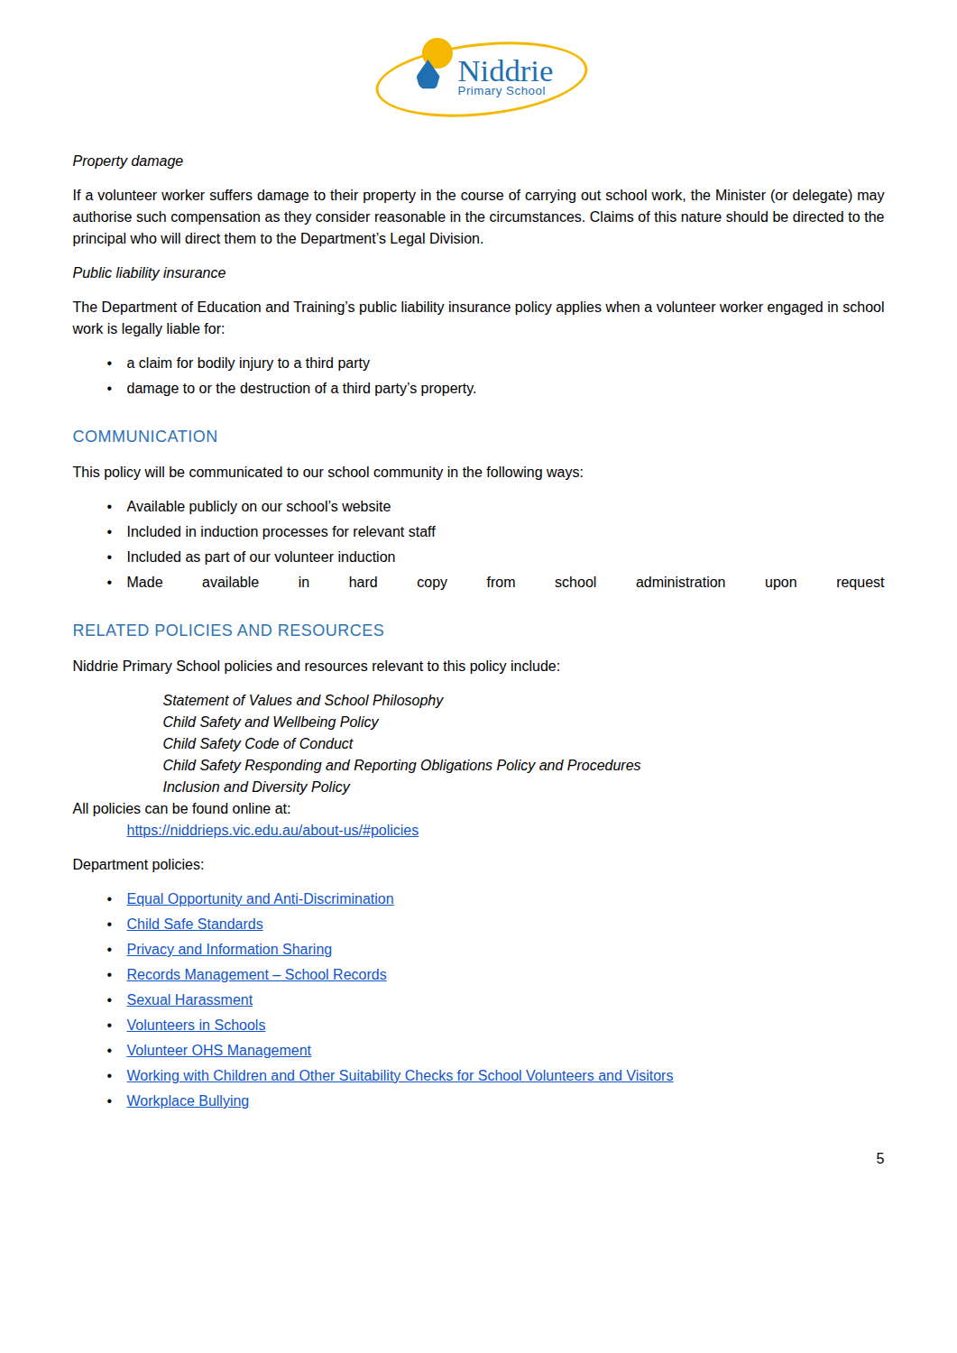Niddrie Primary School
Property damage
If a volunteer worker suffers damage to their property in the course of carrying out school work, the Minister (or delegate) may authorise such compensation as they consider reasonable in the circumstances. Claims of this nature should be directed to the principal who will direct them to the Department’s Legal Division.
Public liability insurance
The Department of Education and Training’s public liability insurance policy applies when a volunteer worker engaged in school work is legally liable for:
a claim for bodily injury to a third party
damage to or the destruction of a third party’s property.
Communication
This policy will be communicated to our school community in the following ways:
Available publicly on our school’s website
Included in induction processes for relevant staff
Included as part of our volunteer induction
Made available in hard copy from school administration upon request
Related policies and resources
Niddrie Primary School policies and resources relevant to this policy include:
Statement of Values and School Philosophy
Child Safety and Wellbeing Policy
Child Safety Code of Conduct
Child Safety Responding and Reporting Obligations Policy and Procedures
Inclusion and Diversity Policy
All policies can be found online at:
https://niddrieps.vic.edu.au/about-us/#policies
Department policies:
Equal Opportunity and Anti-Discrimination
Child Safe Standards
Privacy and Information Sharing
Records Management – School Records
Sexual Harassment
Volunteers in Schools
Volunteer OHS Management
Working with Children and Other Suitability Checks for School Volunteers and Visitors
Workplace Bullying
5